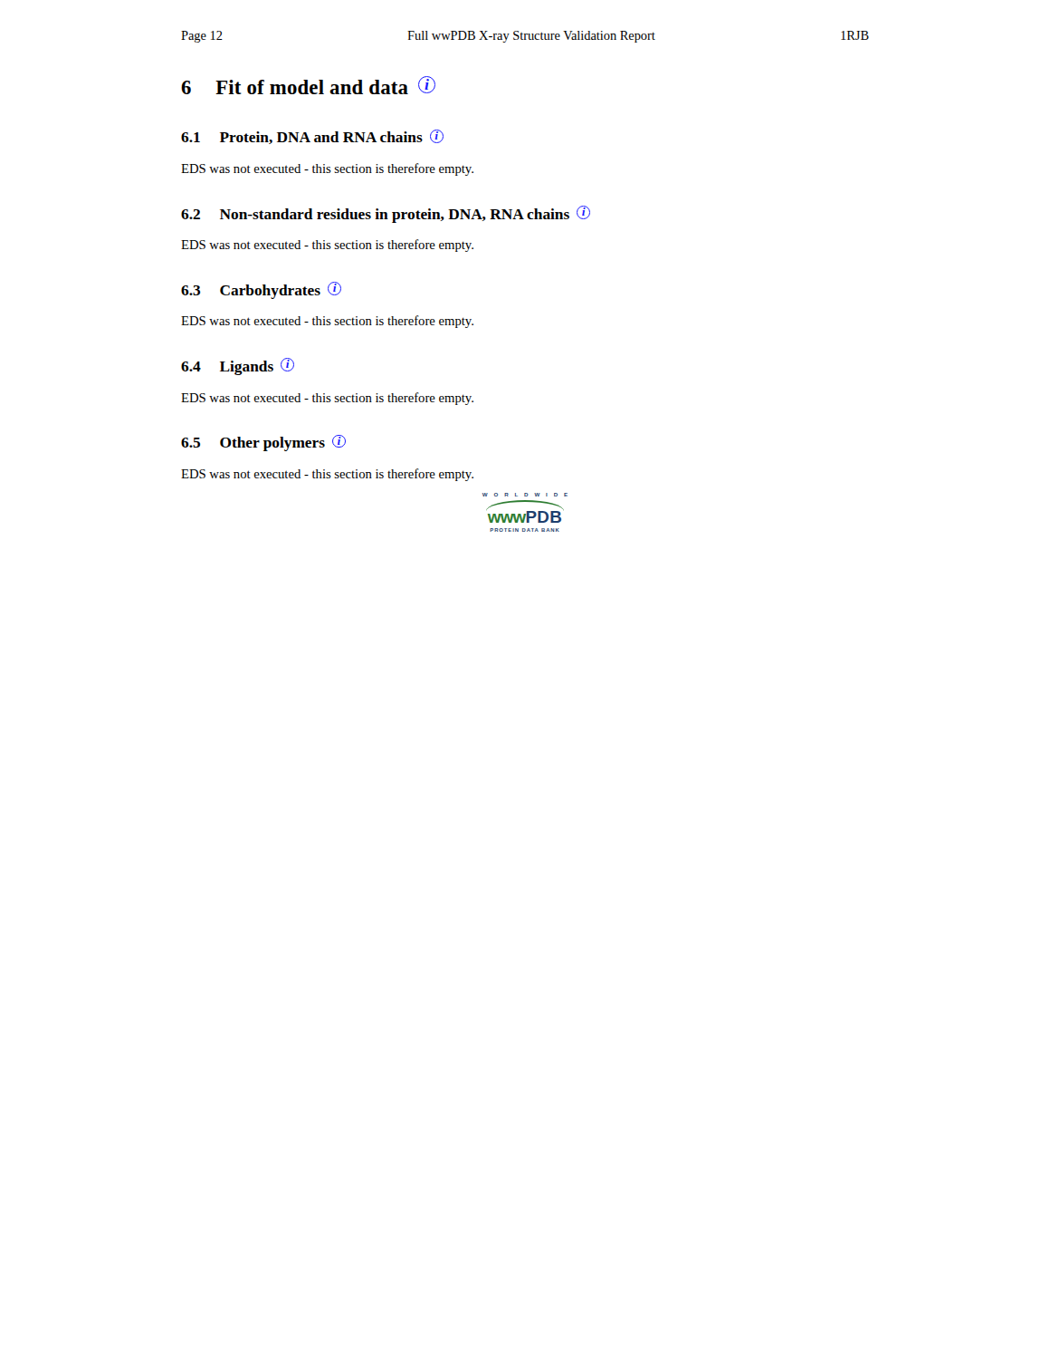Page 12
Full wwPDB X-ray Structure Validation Report
1RJB
6 Fit of model and data i
6.1 Protein, DNA and RNA chains i
EDS was not executed - this section is therefore empty.
6.2 Non-standard residues in protein, DNA, RNA chains i
EDS was not executed - this section is therefore empty.
6.3 Carbohydrates i
EDS was not executed - this section is therefore empty.
6.4 Ligands i
EDS was not executed - this section is therefore empty.
6.5 Other polymers i
EDS was not executed - this section is therefore empty.
W O R L D W I D E
www PDB
PROTEIN DATA BANK